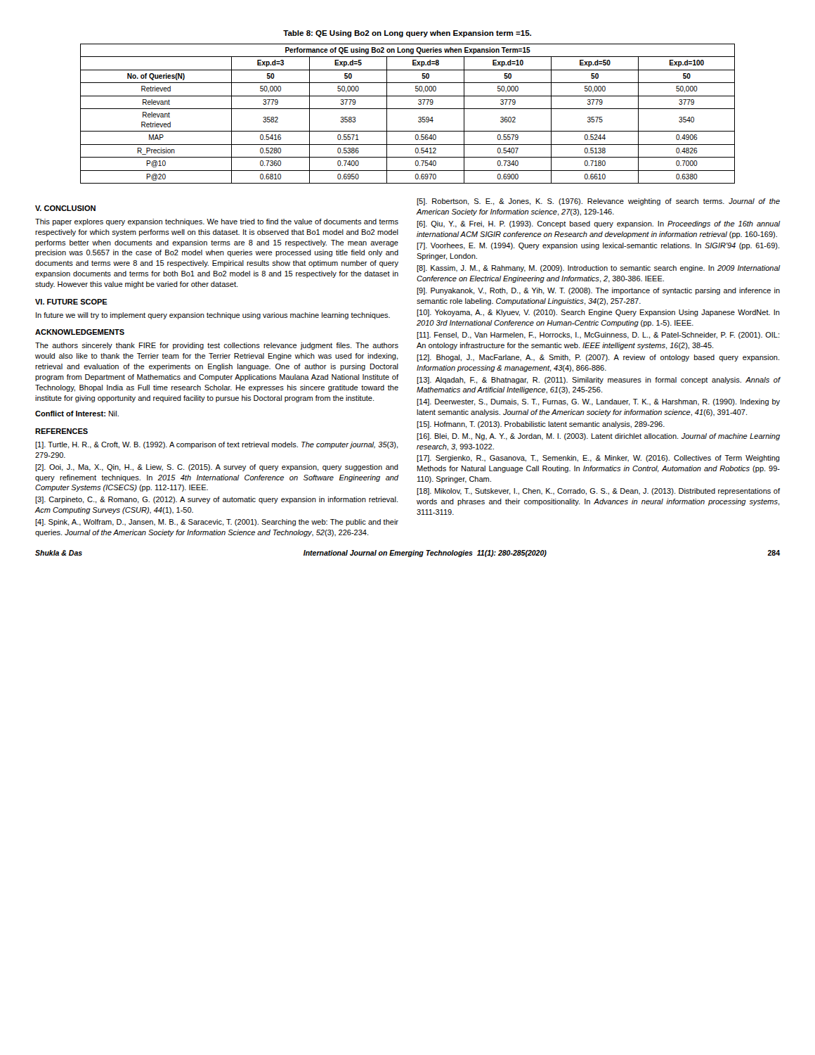Table 8: QE Using Bo2 on Long query when Expansion term =15.
| Performance of QE using Bo2 on Long Queries when Expansion Term=15 |
| | Exp.d=3 | Exp.d=5 | Exp.d=8 | Exp.d=10 | Exp.d=50 | Exp.d=100 |
| No. of Queries(N) | 50 | 50 | 50 | 50 | 50 | 50 |
| Retrieved | 50,000 | 50,000 | 50,000 | 50,000 | 50,000 | 50,000 |
| Relevant | 3779 | 3779 | 3779 | 3779 | 3779 | 3779 |
| Relevant Retrieved | 3582 | 3583 | 3594 | 3602 | 3575 | 3540 |
| MAP | 0.5416 | 0.5571 | 0.5640 | 0.5579 | 0.5244 | 0.4906 |
| R_Precision | 0.5280 | 0.5386 | 0.5412 | 0.5407 | 0.5138 | 0.4826 |
| P@10 | 0.7360 | 0.7400 | 0.7540 | 0.7340 | 0.7180 | 0.7000 |
| P@20 | 0.6810 | 0.6950 | 0.6970 | 0.6900 | 0.6610 | 0.6380 |
V. CONCLUSION
This paper explores query expansion techniques. We have tried to find the value of documents and terms respectively for which system performs well on this dataset. It is observed that Bo1 model and Bo2 model performs better when documents and expansion terms are 8 and 15 respectively. The mean average precision was 0.5657 in the case of Bo2 model when queries were processed using title field only and documents and terms were 8 and 15 respectively. Empirical results show that optimum number of query expansion documents and terms for both Bo1 and Bo2 model is 8 and 15 respectively for the dataset in study. However this value might be varied for other dataset.
VI. FUTURE SCOPE
In future we will try to implement query expansion technique using various machine learning techniques.
ACKNOWLEDGEMENTS
The authors sincerely thank FIRE for providing test collections relevance judgment files. The authors would also like to thank the Terrier team for the Terrier Retrieval Engine which was used for indexing, retrieval and evaluation of the experiments on English language. One of author is pursing Doctoral program from Department of Mathematics and Computer Applications Maulana Azad National Institute of Technology, Bhopal India as Full time research Scholar. He expresses his sincere gratitude toward the institute for giving opportunity and required facility to pursue his Doctoral program from the institute.
Conflict of Interest: Nil.
REFERENCES
[1]. Turtle, H. R., & Croft, W. B. (1992). A comparison of text retrieval models. The computer journal, 35(3), 279-290.
[2]. Ooi, J., Ma, X., Qin, H., & Liew, S. C. (2015). A survey of query expansion, query suggestion and query refinement techniques. In 2015 4th International Conference on Software Engineering and Computer Systems (ICSECS) (pp. 112-117). IEEE.
[3]. Carpineto, C., & Romano, G. (2012). A survey of automatic query expansion in information retrieval. Acm Computing Surveys (CSUR), 44(1), 1-50.
[4]. Spink, A., Wolfram, D., Jansen, M. B., & Saracevic, T. (2001). Searching the web: The public and their queries. Journal of the American Society for Information Science and Technology, 52(3), 226-234.
[5]. Robertson, S. E., & Jones, K. S. (1976). Relevance weighting of search terms. Journal of the American Society for Information science, 27(3), 129-146.
[6]. Qiu, Y., & Frei, H. P. (1993). Concept based query expansion. In Proceedings of the 16th annual international ACM SIGIR conference on Research and development in information retrieval (pp. 160-169).
[7]. Voorhees, E. M. (1994). Query expansion using lexical-semantic relations. In SIGIR'94 (pp. 61-69). Springer, London.
[8]. Kassim, J. M., & Rahmany, M. (2009). Introduction to semantic search engine. In 2009 International Conference on Electrical Engineering and Informatics, 2, 380-386. IEEE.
[9]. Punyakanok, V., Roth, D., & Yih, W. T. (2008). The importance of syntactic parsing and inference in semantic role labeling. Computational Linguistics, 34(2), 257-287.
[10]. Yokoyama, A., & Klyuev, V. (2010). Search Engine Query Expansion Using Japanese WordNet. In 2010 3rd International Conference on Human-Centric Computing (pp. 1-5). IEEE.
[11]. Fensel, D., Van Harmelen, F., Horrocks, I., McGuinness, D. L., & Patel-Schneider, P. F. (2001). OIL: An ontology infrastructure for the semantic web. IEEE intelligent systems, 16(2), 38-45.
[12]. Bhogal, J., MacFarlane, A., & Smith, P. (2007). A review of ontology based query expansion. Information processing & management, 43(4), 866-886.
[13]. Alqadah, F., & Bhatnagar, R. (2011). Similarity measures in formal concept analysis. Annals of Mathematics and Artificial Intelligence, 61(3), 245-256.
[14]. Deerwester, S., Dumais, S. T., Furnas, G. W., Landauer, T. K., & Harshman, R. (1990). Indexing by latent semantic analysis. Journal of the American society for information science, 41(6), 391-407.
[15]. Hofmann, T. (2013). Probabilistic latent semantic analysis, 289-296.
[16]. Blei, D. M., Ng, A. Y., & Jordan, M. I. (2003). Latent dirichlet allocation. Journal of machine Learning research, 3, 993-1022.
[17]. Sergienko, R., Gasanova, T., Semenkin, E., & Minker, W. (2016). Collectives of Term Weighting Methods for Natural Language Call Routing. In Informatics in Control, Automation and Robotics (pp. 99-110). Springer, Cham.
[18]. Mikolov, T., Sutskever, I., Chen, K., Corrado, G. S., & Dean, J. (2013). Distributed representations of words and phrases and their compositionality. In Advances in neural information processing systems, 3111-3119.
Shukla & Das International Journal on Emerging Technologies 11(1): 280-285(2020) 284